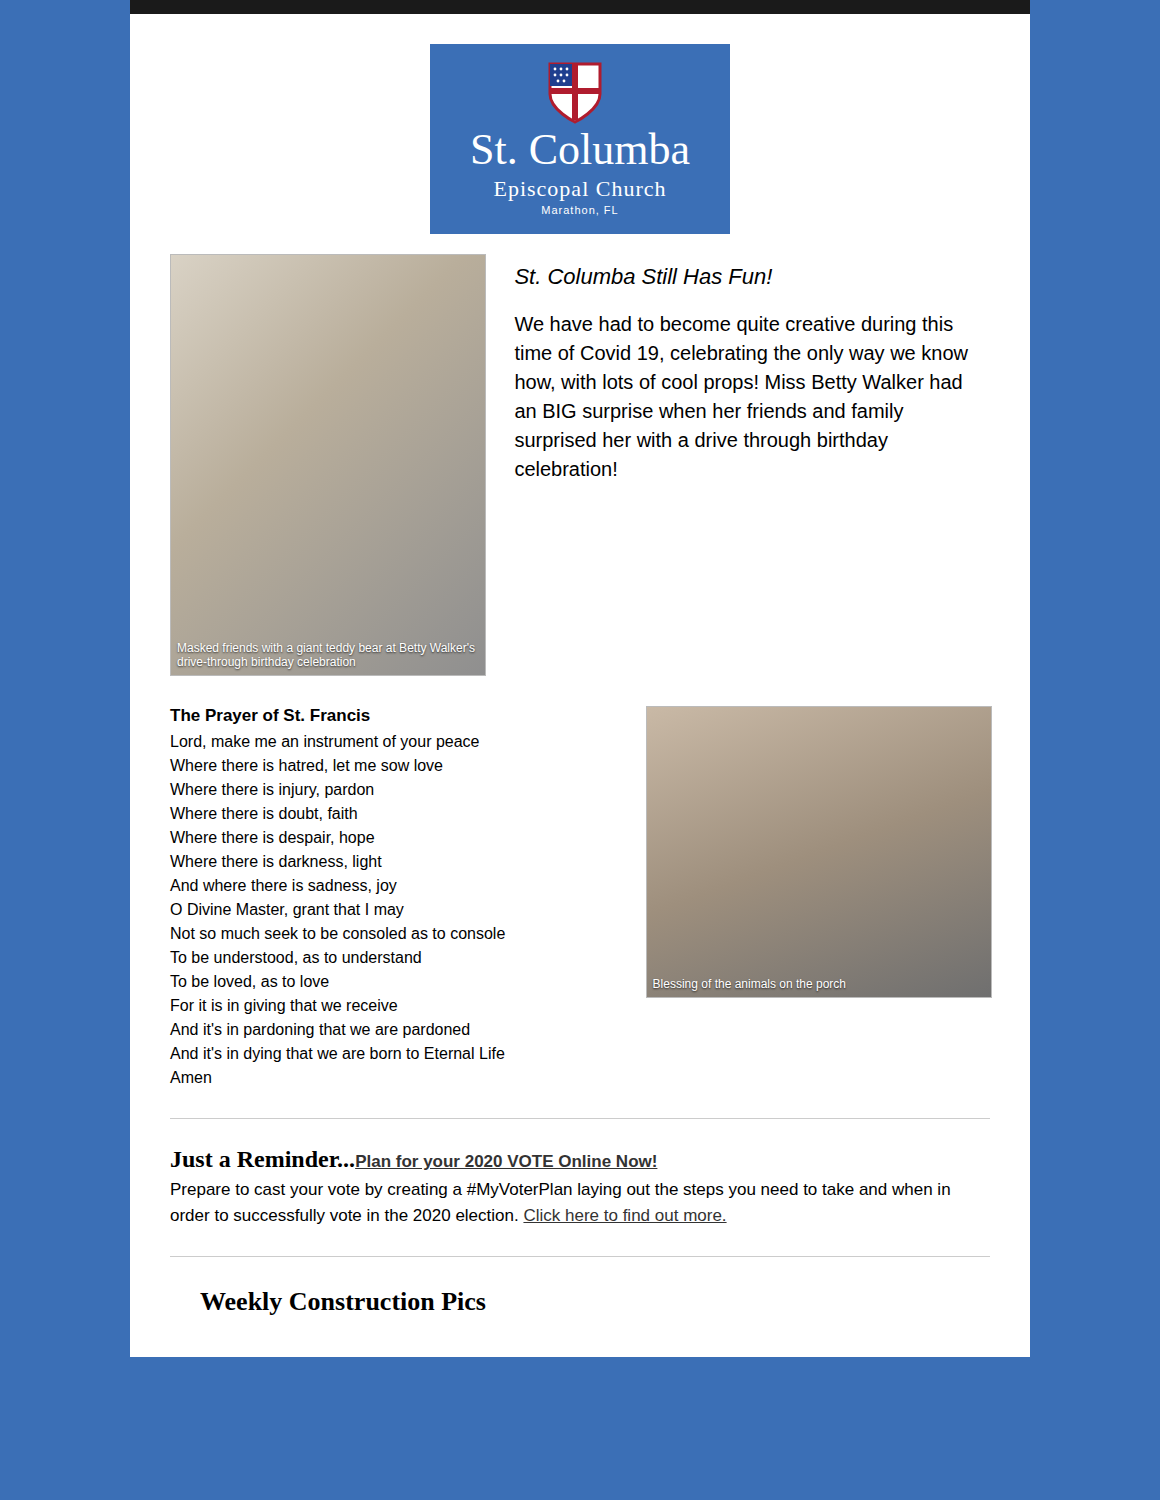St. Columba Episcopal Church Marathon, FL
Masked friends with a giant teddy bear at Betty Walker's drive-through birthday celebration
St. Columba Still Has Fun!
We have had to become quite creative during this time of Covid 19, celebrating the only way we know how, with lots of cool props! Miss Betty Walker had an BIG surprise when her friends and family surprised her with a drive through birthday celebration!
The Prayer of St. Francis
Lord, make me an instrument of your peace
Where there is hatred, let me sow love
Where there is injury, pardon
Where there is doubt, faith
Where there is despair, hope
Where there is darkness, light
And where there is sadness, joy
O Divine Master, grant that I may
Not so much seek to be consoled as to console
To be understood, as to understand
To be loved, as to love
For it is in giving that we receive
And it's in pardoning that we are pardoned
And it's in dying that we are born to Eternal Life
Amen
Blessing of the animals on the porch
Just a Reminder... Plan for your 2020 VOTE Online Now!
Prepare to cast your vote by creating a #MyVoterPlan laying out the steps you need to take and when in order to successfully vote in the 2020 election. Click here to find out more.
Weekly Construction Pics